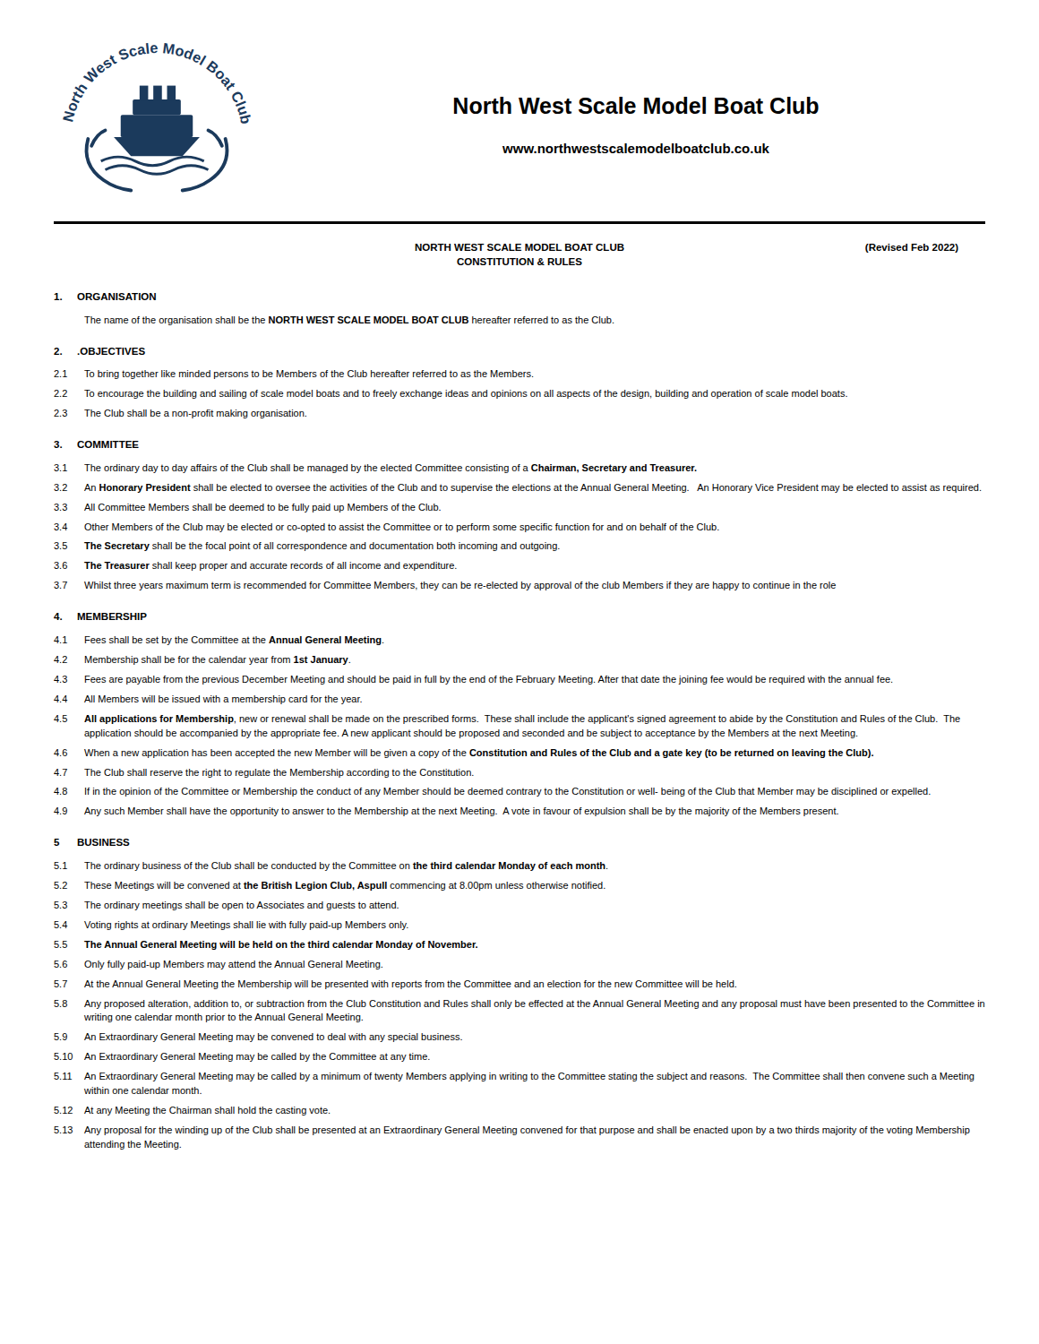North West Scale Model Boat Club
North West Scale Model Boat Club
www.northwestscalemodelboatclub.co.uk
NORTH WEST SCALE MODEL BOAT CLUB(Revised Feb 2022)
CONSTITUTION & RULES
1. ORGANISATION
The name of the organisation shall be the NORTH WEST SCALE MODEL BOAT CLUB hereafter referred to as the Club.
2..OBJECTIVES
2.1 To bring together like minded persons to be Members of the Club hereafter referred to as the Members.
2.2 To encourage the building and sailing of scale model boats and to freely exchange ideas and opinions on all aspects of the design, building and operation of scale model boats.
2.3 The Club shall be a non-profit making organisation.
3. COMMITTEE
3.1 The ordinary day to day affairs of the Club shall be managed by the elected Committee consisting of a Chairman, Secretary and Treasurer.
3.2 An Honorary President shall be elected to oversee the activities of the Club and to supervise the elections at the Annual General Meeting. An Honorary Vice President may be elected to assist as required.
3.3 All Committee Members shall be deemed to be fully paid up Members of the Club.
3.4 Other Members of the Club may be elected or co-opted to assist the Committee or to perform some specific function for and on behalf of the Club.
3.5 The Secretary shall be the focal point of all correspondence and documentation both incoming and outgoing.
3.6 The Treasurer shall keep proper and accurate records of all income and expenditure.
3.7 Whilst three years maximum term is recommended for Committee Members, they can be re-elected by approval of the club Members if they are happy to continue in the role
4. MEMBERSHIP
4.1 Fees shall be set by the Committee at the Annual General Meeting.
4.2 Membership shall be for the calendar year from 1st January.
4.3 Fees are payable from the previous December Meeting and should be paid in full by the end of the February Meeting. After that date the joining fee would be required with the annual fee.
4.4 All Members will be issued with a membership card for the year.
4.5 All applications for Membership, new or renewal shall be made on the prescribed forms. These shall include the applicant's signed agreement to abide by the Constitution and Rules of the Club. The application should be accompanied by the appropriate fee. A new applicant should be proposed and seconded and be subject to acceptance by the Members at the next Meeting.
4.6 When a new application has been accepted the new Member will be given a copy of the Constitution and Rules of the Club and a gate key (to be returned on leaving the Club).
4.7 The Club shall reserve the right to regulate the Membership according to the Constitution.
4.8 If in the opinion of the Committee or Membership the conduct of any Member should be deemed contrary to the Constitution or well- being of the Club that Member may be disciplined or expelled.
4.9 Any such Member shall have the opportunity to answer to the Membership at the next Meeting. A vote in favour of expulsion shall be by the majority of the Members present.
5 BUSINESS
5.1 The ordinary business of the Club shall be conducted by the Committee on the third calendar Monday of each month.
5.2 These Meetings will be convened at the British Legion Club, Aspull commencing at 8.00pm unless otherwise notified.
5.3 The ordinary meetings shall be open to Associates and guests to attend.
5.4 Voting rights at ordinary Meetings shall lie with fully paid-up Members only.
5.5 The Annual General Meeting will be held on the third calendar Monday of November.
5.6 Only fully paid-up Members may attend the Annual General Meeting.
5.7 At the Annual General Meeting the Membership will be presented with reports from the Committee and an election for the new Committee will be held.
5.8 Any proposed alteration, addition to, or subtraction from the Club Constitution and Rules shall only be effected at the Annual General Meeting and any proposal must have been presented to the Committee in writing one calendar month prior to the Annual General Meeting.
5.9 An Extraordinary General Meeting may be convened to deal with any special business.
5.10 An Extraordinary General Meeting may be called by the Committee at any time.
5.11 An Extraordinary General Meeting may be called by a minimum of twenty Members applying in writing to the Committee stating the subject and reasons. The Committee shall then convene such a Meeting within one calendar month.
5.12 At any Meeting the Chairman shall hold the casting vote.
5.13 Any proposal for the winding up of the Club shall be presented at an Extraordinary General Meeting convened for that purpose and shall be enacted upon by a two thirds majority of the voting Membership attending the Meeting.